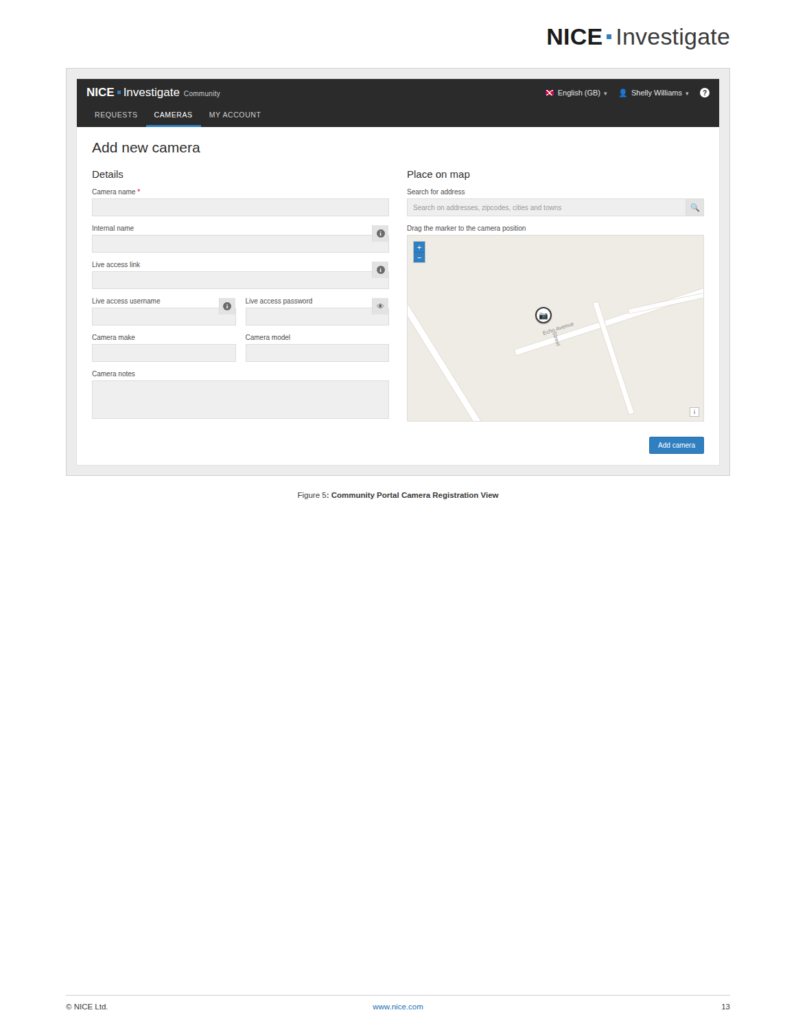NICE Investigate
NICE Investigate Community
English (GB) 👤Shelly Williams ?
REQUESTS CAMERAS MY ACCOUNT
Add new camera
Details
Camera name *
Internal name
i
Live access link
i
Live access username
i
Live access password
👁
Camera make
Camera model
Camera notes
Place on map
Search for address
🔍
Drag the marker to the camera position
Echo Avenue
Street
📷
+ −
i
Add camera
Figure 5: Community Portal Camera Registration View
© NICE Ltd.
www.nice.com
13